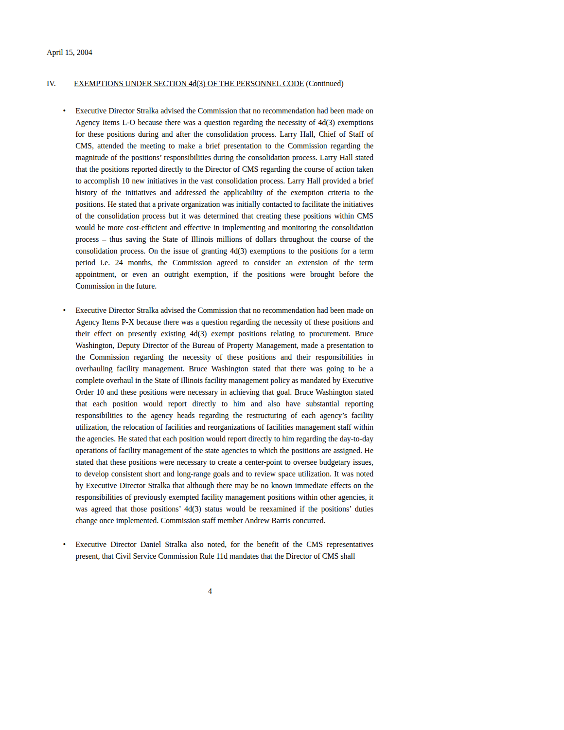April 15, 2004
IV. EXEMPTIONS UNDER SECTION 4d(3) OF THE PERSONNEL CODE (Continued)
Executive Director Stralka advised the Commission that no recommendation had been made on Agency Items L-O because there was a question regarding the necessity of 4d(3) exemptions for these positions during and after the consolidation process. Larry Hall, Chief of Staff of CMS, attended the meeting to make a brief presentation to the Commission regarding the magnitude of the positions’ responsibilities during the consolidation process. Larry Hall stated that the positions reported directly to the Director of CMS regarding the course of action taken to accomplish 10 new initiatives in the vast consolidation process. Larry Hall provided a brief history of the initiatives and addressed the applicability of the exemption criteria to the positions. He stated that a private organization was initially contacted to facilitate the initiatives of the consolidation process but it was determined that creating these positions within CMS would be more cost-efficient and effective in implementing and monitoring the consolidation process – thus saving the State of Illinois millions of dollars throughout the course of the consolidation process. On the issue of granting 4d(3) exemptions to the positions for a term period i.e. 24 months, the Commission agreed to consider an extension of the term appointment, or even an outright exemption, if the positions were brought before the Commission in the future.
Executive Director Stralka advised the Commission that no recommendation had been made on Agency Items P-X because there was a question regarding the necessity of these positions and their effect on presently existing 4d(3) exempt positions relating to procurement. Bruce Washington, Deputy Director of the Bureau of Property Management, made a presentation to the Commission regarding the necessity of these positions and their responsibilities in overhauling facility management. Bruce Washington stated that there was going to be a complete overhaul in the State of Illinois facility management policy as mandated by Executive Order 10 and these positions were necessary in achieving that goal. Bruce Washington stated that each position would report directly to him and also have substantial reporting responsibilities to the agency heads regarding the restructuring of each agency’s facility utilization, the relocation of facilities and reorganizations of facilities management staff within the agencies. He stated that each position would report directly to him regarding the day-to-day operations of facility management of the state agencies to which the positions are assigned. He stated that these positions were necessary to create a center-point to oversee budgetary issues, to develop consistent short and long-range goals and to review space utilization. It was noted by Executive Director Stralka that although there may be no known immediate effects on the responsibilities of previously exempted facility management positions within other agencies, it was agreed that those positions’ 4d(3) status would be reexamined if the positions’ duties change once implemented. Commission staff member Andrew Barris concurred.
Executive Director Daniel Stralka also noted, for the benefit of the CMS representatives present, that Civil Service Commission Rule 11d mandates that the Director of CMS shall
4